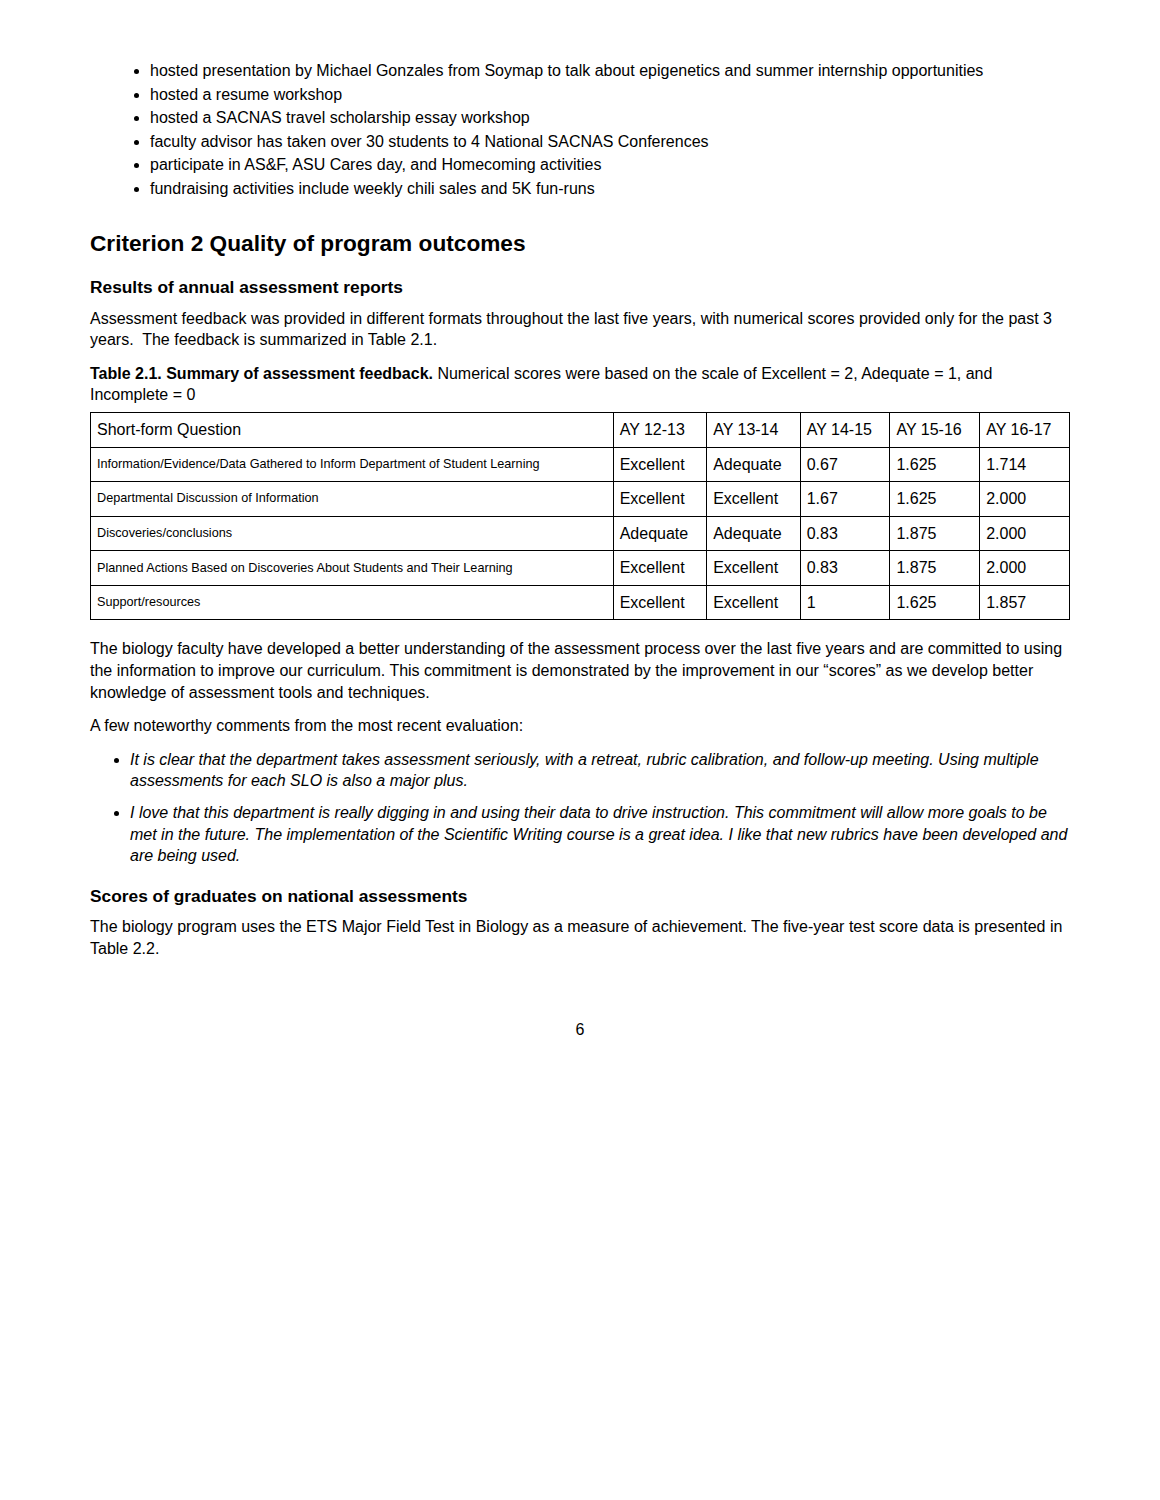hosted presentation by Michael Gonzales from Soymap to talk about epigenetics and summer internship opportunities
hosted a resume workshop
hosted a SACNAS travel scholarship essay workshop
faculty advisor has taken over 30 students to 4 National SACNAS Conferences
participate in AS&F, ASU Cares day, and Homecoming activities
fundraising activities include weekly chili sales and 5K fun-runs
Criterion 2 Quality of program outcomes
Results of annual assessment reports
Assessment feedback was provided in different formats throughout the last five years, with numerical scores provided only for the past 3 years. The feedback is summarized in Table 2.1.
Table 2.1. Summary of assessment feedback. Numerical scores were based on the scale of Excellent = 2, Adequate = 1, and Incomplete = 0
| Short-form Question | AY 12-13 | AY 13-14 | AY 14-15 | AY 15-16 | AY 16-17 |
| Information/Evidence/Data Gathered to Inform Department of Student Learning | Excellent | Adequate | 0.67 | 1.625 | 1.714 |
| Departmental Discussion of Information | Excellent | Excellent | 1.67 | 1.625 | 2.000 |
| Discoveries/conclusions | Adequate | Adequate | 0.83 | 1.875 | 2.000 |
| Planned Actions Based on Discoveries About Students and Their Learning | Excellent | Excellent | 0.83 | 1.875 | 2.000 |
| Support/resources | Excellent | Excellent | 1 | 1.625 | 1.857 |
The biology faculty have developed a better understanding of the assessment process over the last five years and are committed to using the information to improve our curriculum. This commitment is demonstrated by the improvement in our “scores” as we develop better knowledge of assessment tools and techniques.
A few noteworthy comments from the most recent evaluation:
It is clear that the department takes assessment seriously, with a retreat, rubric calibration, and follow-up meeting. Using multiple assessments for each SLO is also a major plus.
I love that this department is really digging in and using their data to drive instruction. This commitment will allow more goals to be met in the future. The implementation of the Scientific Writing course is a great idea. I like that new rubrics have been developed and are being used.
Scores of graduates on national assessments
The biology program uses the ETS Major Field Test in Biology as a measure of achievement. The five-year test score data is presented in Table 2.2.
6